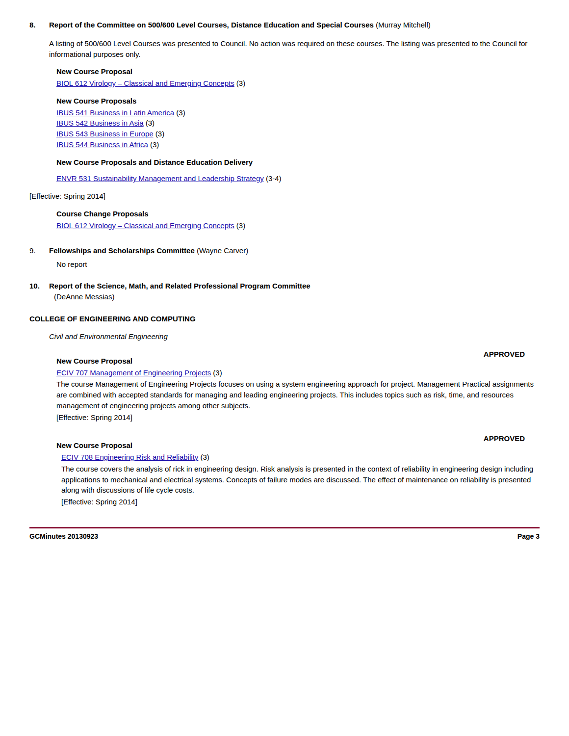8.
Report of the Committee on 500/600 Level Courses, Distance Education and Special Courses (Murray Mitchell)
A listing of 500/600 Level Courses was presented to Council. No action was required on these courses. The listing was presented to the Council for informational purposes only.
New Course Proposal
BIOL 612 Virology – Classical and Emerging Concepts (3)
New Course Proposals
IBUS 541 Business in Latin America (3)
IBUS 542 Business in Asia (3)
IBUS 543 Business in Europe (3)
IBUS 544 Business in Africa (3)
New Course Proposals and Distance Education Delivery
ENVR 531 Sustainability Management and Leadership Strategy (3-4)
[Effective: Spring 2014]
Course Change Proposals
BIOL 612 Virology – Classical and Emerging Concepts (3)
9.
Fellowships and Scholarships Committee (Wayne Carver)
No report
10.
Report of the Science, Math, and Related Professional Program Committee
(DeAnne Messias)
COLLEGE OF ENGINEERING AND COMPUTING
Civil and Environmental Engineering
New Course Proposal APPROVED
ECIV 707 Management of Engineering Projects (3)
The course Management of Engineering Projects focuses on using a system engineering approach for project. Management Practical assignments are combined with accepted standards for managing and leading engineering projects. This includes topics such as risk, time, and resources management of engineering projects among other subjects.
[Effective: Spring 2014]
New Course Proposal APPROVED
ECIV 708 Engineering Risk and Reliability (3)
The course covers the analysis of rick in engineering design. Risk analysis is presented in the context of reliability in engineering design including applications to mechanical and electrical systems. Concepts of failure modes are discussed. The effect of maintenance on reliability is presented along with discussions of life cycle costs.
[Effective: Spring 2014]
GCMinutes 20130923
Page 3